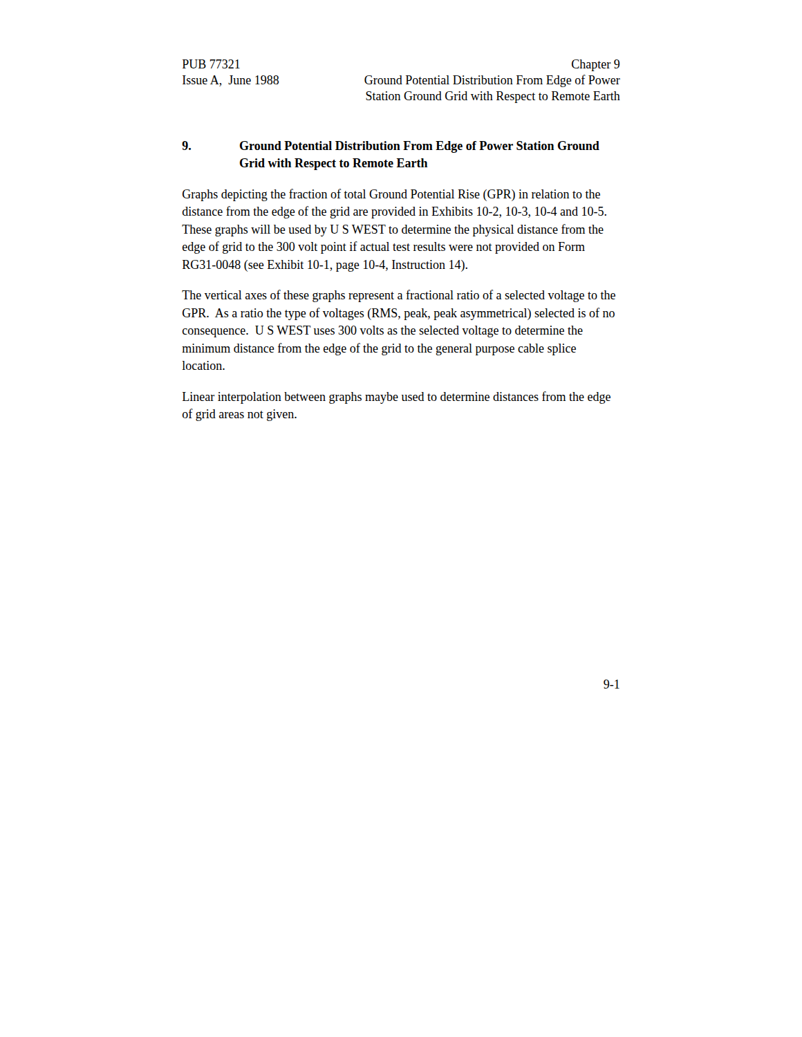| PUB 77321 | Chapter 9 |
| Issue A, June 1988 | Ground Potential Distribution From Edge of Power |
| | Station Ground Grid with Respect to Remote Earth |
| 9. | Ground Potential Distribution From Edge of Power Station Ground Grid with Respect to Remote Earth |
Graphs depicting the fraction of total Ground Potential Rise (GPR) in relation to the distance from the edge of the grid are provided in Exhibits 10-2, 10-3, 10-4 and 10-5. These graphs will be used by U S WEST to determine the physical distance from the edge of grid to the 300 volt point if actual test results were not provided on Form RG31-0048 (see Exhibit 10-1, page 10-4, Instruction 14).
The vertical axes of these graphs represent a fractional ratio of a selected voltage to the GPR. As a ratio the type of voltages (RMS, peak, peak asymmetrical) selected is of no consequence. U S WEST uses 300 volts as the selected voltage to determine the minimum distance from the edge of the grid to the general purpose cable splice location.
Linear interpolation between graphs maybe used to determine distances from the edge of grid areas not given.
9-1